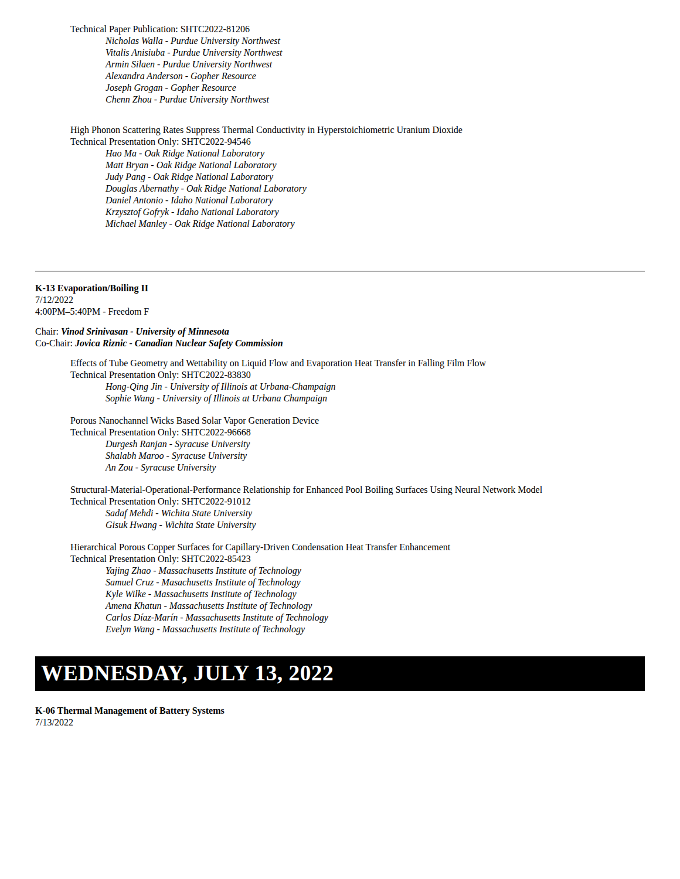Technical Paper Publication: SHTC2022-81206
Nicholas Walla - Purdue University Northwest
Vitalis Anisiuba - Purdue University Northwest
Armin Silaen - Purdue University Northwest
Alexandra Anderson - Gopher Resource
Joseph Grogan - Gopher Resource
Chenn Zhou - Purdue University Northwest
High Phonon Scattering Rates Suppress Thermal Conductivity in Hyperstoichiometric Uranium Dioxide
Technical Presentation Only: SHTC2022-94546
Hao Ma - Oak Ridge National Laboratory
Matt Bryan - Oak Ridge National Laboratory
Judy Pang - Oak Ridge National Laboratory
Douglas Abernathy - Oak Ridge National Laboratory
Daniel Antonio - Idaho National Laboratory
Krzysztof Gofryk - Idaho National Laboratory
Michael Manley - Oak Ridge National Laboratory
K-13 Evaporation/Boiling II
7/12/2022
4:00PM–5:40PM - Freedom F
Chair: Vinod Srinivasan - University of Minnesota
Co-Chair: Jovica Riznic - Canadian Nuclear Safety Commission
Effects of Tube Geometry and Wettability on Liquid Flow and Evaporation Heat Transfer in Falling Film Flow
Technical Presentation Only: SHTC2022-83830
Hong-Qing Jin - University of Illinois at Urbana-Champaign
Sophie Wang - University of Illinois at Urbana Champaign
Porous Nanochannel Wicks Based Solar Vapor Generation Device
Technical Presentation Only: SHTC2022-96668
Durgesh Ranjan - Syracuse University
Shalabh Maroo - Syracuse University
An Zou - Syracuse University
Structural-Material-Operational-Performance Relationship for Enhanced Pool Boiling Surfaces Using Neural Network Model
Technical Presentation Only: SHTC2022-91012
Sadaf Mehdi - Wichita State University
Gisuk Hwang - Wichita State University
Hierarchical Porous Copper Surfaces for Capillary-Driven Condensation Heat Transfer Enhancement
Technical Presentation Only: SHTC2022-85423
Yajing Zhao - Massachusetts Institute of Technology
Samuel Cruz - Masachusetts Institute of Technology
Kyle Wilke - Massachusetts Institute of Technology
Amena Khatun - Massachusetts Institute of Technology
Carlos Díaz-Marín - Massachusetts Institute of Technology
Evelyn Wang - Massachusetts Institute of Technology
WEDNESDAY, JULY 13, 2022
K-06 Thermal Management of Battery Systems
7/13/2022